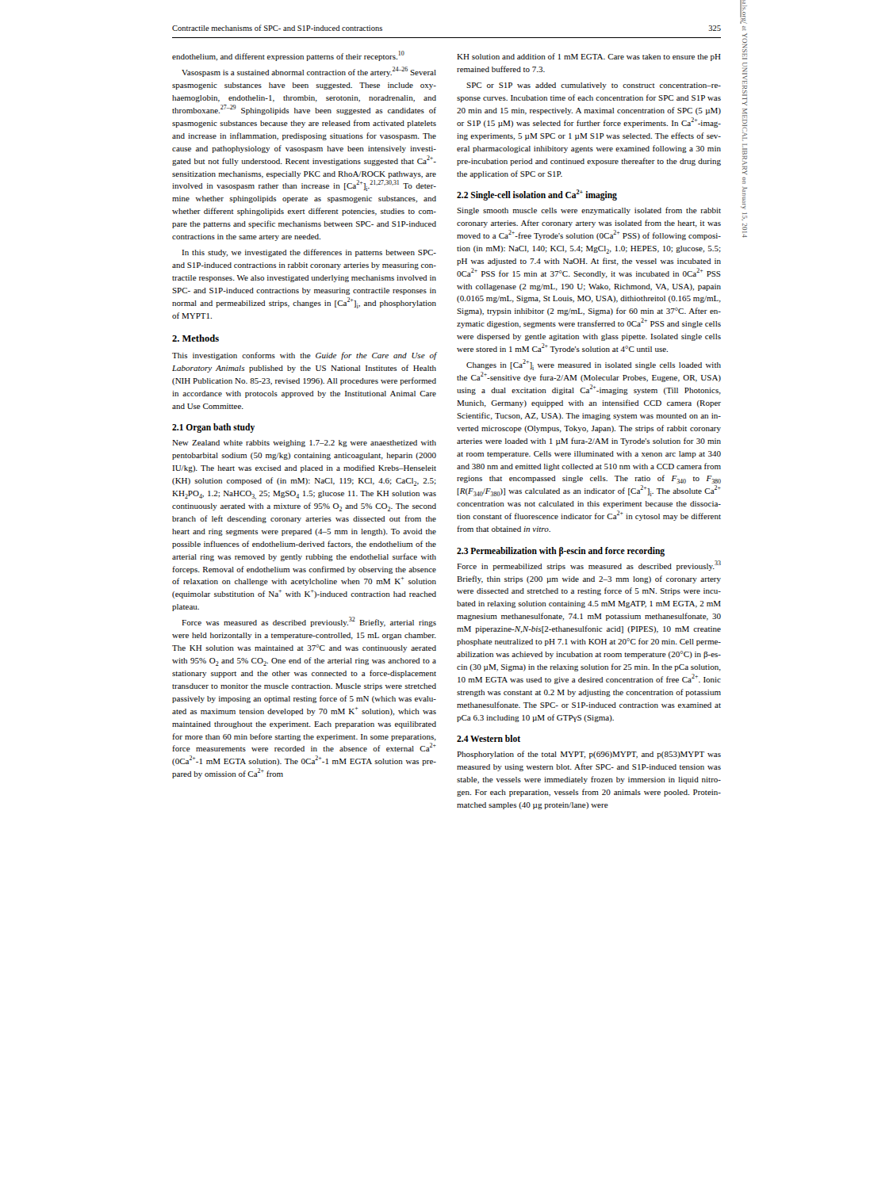Contractile mechanisms of SPC- and S1P-induced contractions 325
endothelium, and different expression patterns of their receptors.10
Vasospasm is a sustained abnormal contraction of the artery.24–26 Several spasmogenic substances have been suggested. These include oxyhaemoglobin, endothelin-1, thrombin, serotonin, noradrenalin, and thromboxane.27–29 Sphingolipids have been suggested as candidates of spasmogenic substances because they are released from activated platelets and increase in inflammation, predisposing situations for vasospasm. The cause and pathophysiology of vasospasm have been intensively investigated but not fully understood. Recent investigations suggested that Ca2+-sensitization mechanisms, especially PKC and RhoA/ROCK pathways, are involved in vasospasm rather than increase in [Ca2+]i.21,27,30,31 To determine whether sphingolipids operate as spasmogenic substances, and whether different sphingolipids exert different potencies, studies to compare the patterns and specific mechanisms between SPC- and S1P-induced contractions in the same artery are needed.
In this study, we investigated the differences in patterns between SPC- and S1P-induced contractions in rabbit coronary arteries by measuring contractile responses. We also investigated underlying mechanisms involved in SPC- and S1P-induced contractions by measuring contractile responses in normal and permeabilized strips, changes in [Ca2+]i, and phosphorylation of MYPT1.
2. Methods
This investigation conforms with the Guide for the Care and Use of Laboratory Animals published by the US National Institutes of Health (NIH Publication No. 85-23, revised 1996). All procedures were performed in accordance with protocols approved by the Institutional Animal Care and Use Committee.
2.1 Organ bath study
New Zealand white rabbits weighing 1.7–2.2 kg were anaesthetized with pentobarbital sodium (50 mg/kg) containing anticoagulant, heparin (2000 IU/kg). The heart was excised and placed in a modified Krebs–Henseleit (KH) solution composed of (in mM): NaCl, 119; KCl, 4.6; CaCl2, 2.5; KH2PO4, 1.2; NaHCO3, 25; MgSO4 1.5; glucose 11. The KH solution was continuously aerated with a mixture of 95% O2 and 5% CO2. The second branch of left descending coronary arteries was dissected out from the heart and ring segments were prepared (4–5 mm in length). To avoid the possible influences of endothelium-derived factors, the endothelium of the arterial ring was removed by gently rubbing the endothelial surface with forceps. Removal of endothelium was confirmed by observing the absence of relaxation on challenge with acetylcholine when 70 mM K+ solution (equimolar substitution of Na+ with K+)-induced contraction had reached plateau.
Force was measured as described previously.32 Briefly, arterial rings were held horizontally in a temperature-controlled, 15 mL organ chamber. The KH solution was maintained at 37°C and was continuously aerated with 95% O2 and 5% CO2. One end of the arterial ring was anchored to a stationary support and the other was connected to a force-displacement transducer to monitor the muscle contraction. Muscle strips were stretched passively by imposing an optimal resting force of 5 mN (which was evaluated as maximum tension developed by 70 mM K+ solution), which was maintained throughout the experiment. Each preparation was equilibrated for more than 60 min before starting the experiment. In some preparations, force measurements were recorded in the absence of external Ca2+ (0Ca2+-1 mM EGTA solution). The 0Ca2+-1 mM EGTA solution was prepared by omission of Ca2+ from
KH solution and addition of 1 mM EGTA. Care was taken to ensure the pH remained buffered to 7.3.
SPC or S1P was added cumulatively to construct concentration–response curves. Incubation time of each concentration for SPC and S1P was 20 min and 15 min, respectively. A maximal concentration of SPC (5 µM) or S1P (15 µM) was selected for further force experiments. In Ca2+-imaging experiments, 5 µM SPC or 1 µM S1P was selected. The effects of several pharmacological inhibitory agents were examined following a 30 min pre-incubation period and continued exposure thereafter to the drug during the application of SPC or S1P.
2.2 Single-cell isolation and Ca2+ imaging
Single smooth muscle cells were enzymatically isolated from the rabbit coronary arteries. After coronary artery was isolated from the heart, it was moved to a Ca2+-free Tyrode's solution (0Ca2+ PSS) of following composition (in mM): NaCl, 140; KCl, 5.4; MgCl2, 1.0; HEPES, 10; glucose, 5.5; pH was adjusted to 7.4 with NaOH. At first, the vessel was incubated in 0Ca2+ PSS for 15 min at 37°C. Secondly, it was incubated in 0Ca2+ PSS with collagenase (2 mg/mL, 190 U; Wako, Richmond, VA, USA), papain (0.0165 mg/mL, Sigma, St Louis, MO, USA), dithiothreitol (0.165 mg/mL, Sigma), trypsin inhibitor (2 mg/mL, Sigma) for 60 min at 37°C. After enzymatic digestion, segments were transferred to 0Ca2+ PSS and single cells were dispersed by gentle agitation with glass pipette. Isolated single cells were stored in 1 mM Ca2+ Tyrode's solution at 4°C until use.
Changes in [Ca2+]i were measured in isolated single cells loaded with the Ca2+-sensitive dye fura-2/AM (Molecular Probes, Eugene, OR, USA) using a dual excitation digital Ca2+-imaging system (Till Photonics, Munich, Germany) equipped with an intensified CCD camera (Roper Scientific, Tucson, AZ, USA). The imaging system was mounted on an inverted microscope (Olympus, Tokyo, Japan). The strips of rabbit coronary arteries were loaded with 1 µM fura-2/AM in Tyrode's solution for 30 min at room temperature. Cells were illuminated with a xenon arc lamp at 340 and 380 nm and emitted light collected at 510 nm with a CCD camera from regions that encompassed single cells. The ratio of F340 to F380 [R(F340/F380)] was calculated as an indicator of [Ca2+]i. The absolute Ca2+ concentration was not calculated in this experiment because the dissociation constant of fluorescence indicator for Ca2+ in cytosol may be different from that obtained in vitro.
2.3 Permeabilization with β-escin and force recording
Force in permeabilized strips was measured as described previously.33 Briefly, thin strips (200 µm wide and 2–3 mm long) of coronary artery were dissected and stretched to a resting force of 5 mN. Strips were incubated in relaxing solution containing 4.5 mM MgATP, 1 mM EGTA, 2 mM magnesium methanesulfonate, 74.1 mM potassium methanesulfonate, 30 mM piperazine-N,N-bis[2-ethanesulfonic acid] (PIPES), 10 mM creatine phosphate neutralized to pH 7.1 with KOH at 20°C for 20 min. Cell permeabilization was achieved by incubation at room temperature (20°C) in β-escin (30 µM, Sigma) in the relaxing solution for 25 min. In the pCa solution, 10 mM EGTA was used to give a desired concentration of free Ca2+. Ionic strength was constant at 0.2 M by adjusting the concentration of potassium methanesulfonate. The SPC- or S1P-induced contraction was examined at pCa 6.3 including 10 µM of GTPγS (Sigma).
2.4 Western blot
Phosphorylation of the total MYPT, p(696)MYPT, and p(853)MYPT was measured by using western blot. After SPC- and S1P-induced tension was stable, the vessels were immediately frozen by immersion in liquid nitrogen. For each preparation, vessels from 20 animals were pooled. Protein-matched samples (40 µg protein/lane) were
Downloaded from http://cardiovascres.oxfordjournals.org/ at YONSEI UNIVERSITY MEDICAL LIBRARY on January 15, 2014